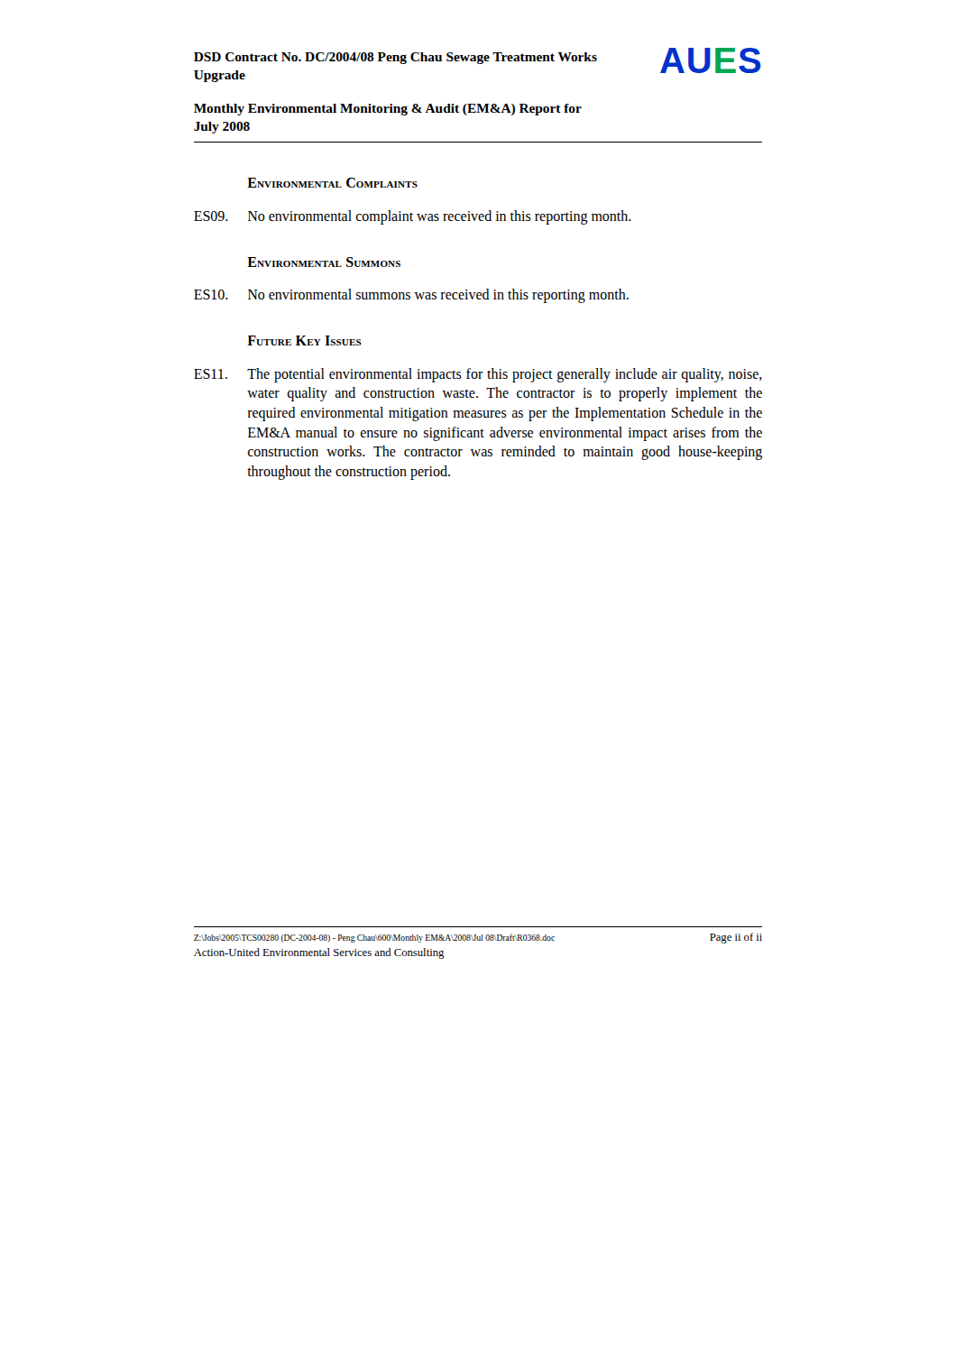AUES
DSD Contract No. DC/2004/08 Peng Chau Sewage Treatment Works Upgrade
Monthly Environmental Monitoring & Audit (EM&A) Report for July 2008
Environmental Complaints
ES09. No environmental complaint was received in this reporting month.
Environmental Summons
ES10. No environmental summons was received in this reporting month.
Future Key Issues
ES11. The potential environmental impacts for this project generally include air quality, noise, water quality and construction waste. The contractor is to properly implement the required environmental mitigation measures as per the Implementation Schedule in the EM&A manual to ensure no significant adverse environmental impact arises from the construction works. The contractor was reminded to maintain good house-keeping throughout the construction period.
Z:\Jobs\2005\TCS00280 (DC-2004-08) - Peng Chau\600\Monthly EM&A\2008\Jul 08\Draft\R0368.doc
Page ii of ii
Action-United Environmental Services and Consulting